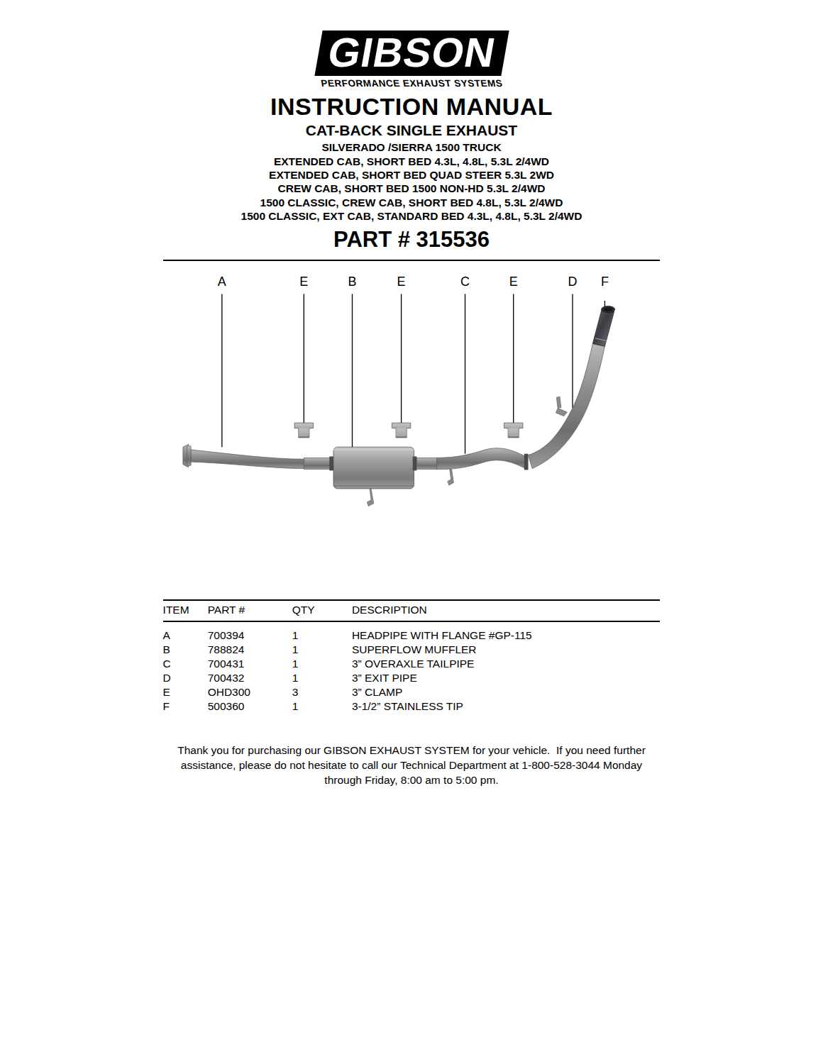GIBSON
PERFORMANCE EXHAUST SYSTEMS
INSTRUCTION MANUAL
CAT-BACK SINGLE EXHAUST
SILVERADO /SIERRA 1500 TRUCK
EXTENDED CAB, SHORT BED 4.3L, 4.8L, 5.3L 2/4WD
EXTENDED CAB, SHORT BED QUAD STEER 5.3L 2WD
CREW CAB, SHORT BED 1500 NON-HD 5.3L 2/4WD
1500 CLASSIC, CREW CAB, SHORT BED 4.8L, 5.3L 2/4WD
1500 CLASSIC, EXT CAB, STANDARD BED 4.3L, 4.8L, 5.3L 2/4WD
PART # 315536
A E B E C E D F
| ITEM | PART # | QTY | DESCRIPTION |
| --- | --- | --- | --- |
| A | 700394 | 1 | HEADPIPE WITH FLANGE #GP-115 |
| B | 788824 | 1 | SUPERFLOW MUFFLER |
| C | 700431 | 1 | 3” OVERAXLE TAILPIPE |
| D | 700432 | 1 | 3” EXIT PIPE |
| E | OHD300 | 3 | 3” CLAMP |
| F | 500360 | 1 | 3-1/2” STAINLESS TIP |
Thank you for purchasing our GIBSON EXHAUST SYSTEM for your vehicle. If you need further assistance, please do not hesitate to call our Technical Department at 1-800-528-3044 Monday through Friday, 8:00 am to 5:00 pm.